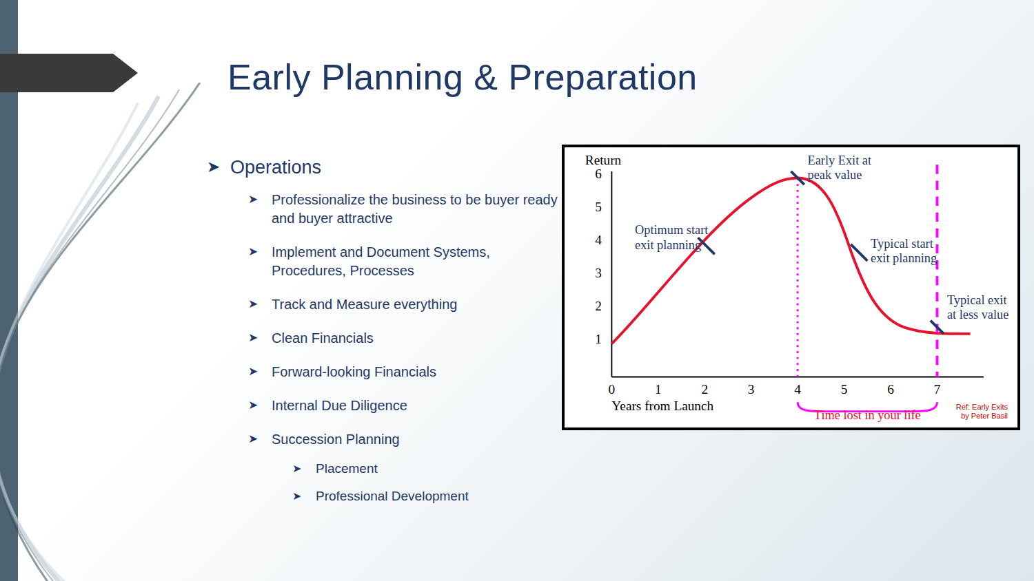Early Planning & Preparation
Operations
Professionalize the business to be buyer ready and buyer attractive
Implement and Document Systems, Procedures, Processes
Track and Measure everything
Clean Financials
Forward-looking Financials
Internal Due Diligence
Succession Planning
Placement
Professional Development
6 5 4 3 2 1 Return 0 1 2 3 4 5 6 7 Years from Launch Early Exit at peak value Optimum start exit planning Typical start exit planning Typical exit at less value Time lost in your life
Ref: Early Exits
by Peter Basil